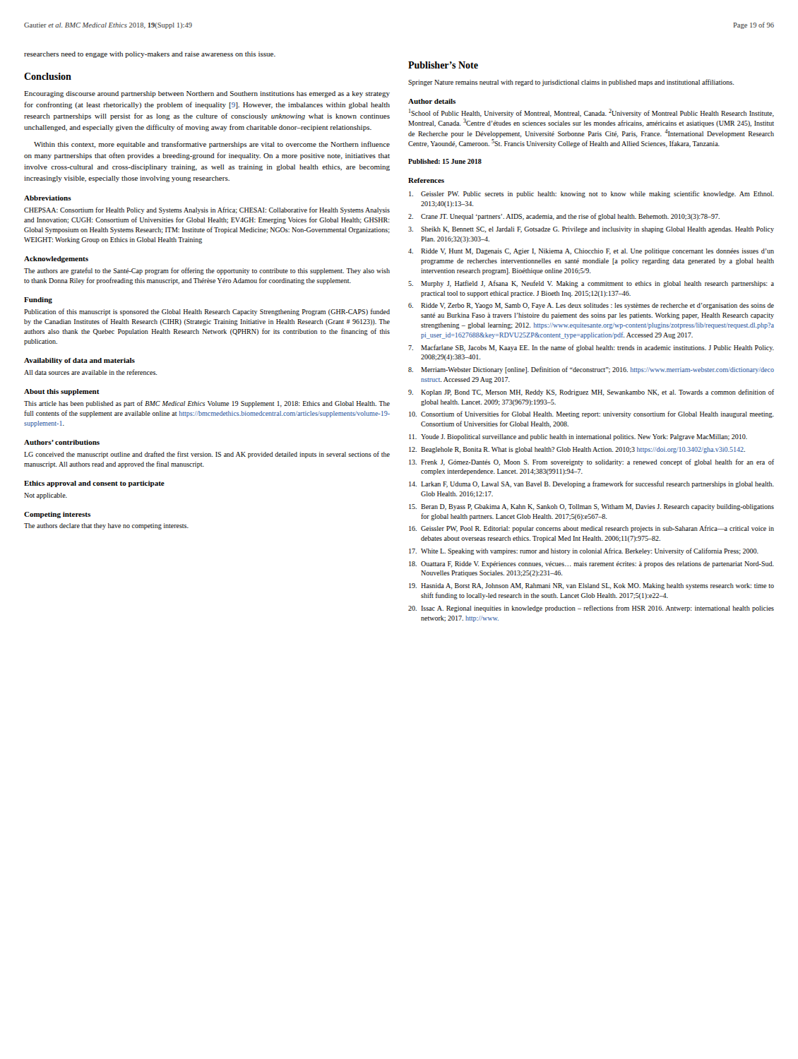Gautier et al. BMC Medical Ethics 2018, 19(Suppl 1):49
Page 19 of 96
researchers need to engage with policy-makers and raise awareness on this issue.
Conclusion
Encouraging discourse around partnership between Northern and Southern institutions has emerged as a key strategy for confronting (at least rhetorically) the problem of inequality [9]. However, the imbalances within global health research partnerships will persist for as long as the culture of consciously unknowing what is known continues unchallenged, and especially given the difficulty of moving away from charitable donor–recipient relationships.
Within this context, more equitable and transformative partnerships are vital to overcome the Northern influence on many partnerships that often provides a breeding-ground for inequality. On a more positive note, initiatives that involve cross-cultural and cross-disciplinary training, as well as training in global health ethics, are becoming increasingly visible, especially those involving young researchers.
Abbreviations
CHEPSAA: Consortium for Health Policy and Systems Analysis in Africa; CHESAI: Collaborative for Health Systems Analysis and Innovation; CUGH: Consortium of Universities for Global Health; EV4GH: Emerging Voices for Global Health; GHSHR: Global Symposium on Health Systems Research; ITM: Institute of Tropical Medicine; NGOs: Non-Governmental Organizations; WEIGHT: Working Group on Ethics in Global Health Training
Acknowledgements
The authors are grateful to the Santé-Cap program for offering the opportunity to contribute to this supplement. They also wish to thank Donna Riley for proofreading this manuscript, and Thérèse Yéro Adamou for coordinating the supplement.
Funding
Publication of this manuscript is sponsored the Global Health Research Capacity Strengthening Program (GHR-CAPS) funded by the Canadian Institutes of Health Research (CIHR) (Strategic Training Initiative in Health Research (Grant # 96123)). The authors also thank the Quebec Population Health Research Network (QPHRN) for its contribution to the financing of this publication.
Availability of data and materials
All data sources are available in the references.
About this supplement
This article has been published as part of BMC Medical Ethics Volume 19 Supplement 1, 2018: Ethics and Global Health. The full contents of the supplement are available online at https://bmcmedethics.biomedcentral.com/articles/supplements/volume-19-supplement-1.
Authors’ contributions
LG conceived the manuscript outline and drafted the first version. IS and AK provided detailed inputs in several sections of the manuscript. All authors read and approved the final manuscript.
Ethics approval and consent to participate
Not applicable.
Competing interests
The authors declare that they have no competing interests.
Publisher’s Note
Springer Nature remains neutral with regard to jurisdictional claims in published maps and institutional affiliations.
Author details
1School of Public Health, University of Montreal, Montreal, Canada. 2University of Montreal Public Health Research Institute, Montreal, Canada. 3Centre d’études en sciences sociales sur les mondes africains, américains et asiatiques (UMR 245), Institut de Recherche pour le Développement, Université Sorbonne Paris Cité, Paris, France. 4International Development Research Centre, Yaoundé, Cameroon. 5St. Francis University College of Health and Allied Sciences, Ifakara, Tanzania.
Published: 15 June 2018
References
Geissler PW. Public secrets in public health: knowing not to know while making scientific knowledge. Am Ethnol. 2013;40(1):13–34.
Crane JT. Unequal ‘partners’. AIDS, academia, and the rise of global health. Behemoth. 2010;3(3):78–97.
Sheikh K, Bennett SC, el Jardali F, Gotsadze G. Privilege and inclusivity in shaping Global Health agendas. Health Policy Plan. 2016;32(3):303–4.
Ridde V, Hunt M, Dagenais C, Agier I, Nikiema A, Chiocchio F, et al. Une politique concernant les données issues d’un programme de recherches interventionnelles en santé mondiale [a policy regarding data generated by a global health intervention research program]. Bioéthique online 2016;5/9.
Murphy J, Hatfield J, Afsana K, Neufeld V. Making a commitment to ethics in global health research partnerships: a practical tool to support ethical practice. J Bioeth Inq. 2015;12(1):137–46.
Ridde V, Zerbo R, Yaogo M, Samb O, Faye A. Les deux solitudes : les systèmes de recherche et d’organisation des soins de santé au Burkina Faso à travers l’histoire du paiement des soins par les patients. Working paper, Health Research capacity strengthening – global learning; 2012. https://www.equitesante.org/wp-content/plugins/zotpress/lib/request/request.dl.php?api_user_id=1627688&key=RDVU25ZP&content_type=application/pdf. Accessed 29 Aug 2017.
Macfarlane SB, Jacobs M, Kaaya EE. In the name of global health: trends in academic institutions. J Public Health Policy. 2008;29(4):383–401.
Merriam-Webster Dictionary [online]. Definition of “deconstruct”; 2016. https://www.merriam-webster.com/dictionary/deconstruct. Accessed 29 Aug 2017.
Koplan JP, Bond TC, Merson MH, Reddy KS, Rodriguez MH, Sewankambo NK, et al. Towards a common definition of global health. Lancet. 2009; 373(9679):1993–5.
Consortium of Universities for Global Health. Meeting report: university consortium for Global Health inaugural meeting. Consortium of Universities for Global Health, 2008.
Youde J. Biopolitical surveillance and public health in international politics. New York: Palgrave MacMillan; 2010.
Beaglehole R, Bonita R. What is global health? Glob Health Action. 2010;3 https://doi.org/10.3402/gha.v3i0.5142.
Frenk J, Gómez-Dantés O, Moon S. From sovereignty to solidarity: a renewed concept of global health for an era of complex interdependence. Lancet. 2014;383(9911):94–7.
Larkan F, Uduma O, Lawal SA, van Bavel B. Developing a framework for successful research partnerships in global health. Glob Health. 2016;12:17.
Beran D, Byass P, Gbakima A, Kahn K, Sankoh O, Tollman S, Witham M, Davies J. Research capacity building-obligations for global health partners. Lancet Glob Health. 2017;5(6):e567–8.
Geissler PW, Pool R. Editorial: popular concerns about medical research projects in sub-Saharan Africa—a critical voice in debates about overseas research ethics. Tropical Med Int Health. 2006;11(7):975–82.
White L. Speaking with vampires: rumor and history in colonial Africa. Berkeley: University of California Press; 2000.
Ouattara F, Ridde V. Expériences connues, vécues… mais rarement écrites: à propos des relations de partenariat Nord-Sud. Nouvelles Pratiques Sociales. 2013;25(2):231–46.
Hasnida A, Borst RA, Johnson AM, Rahmani NR, van Elsland SL, Kok MO. Making health systems research work: time to shift funding to locally-led research in the south. Lancet Glob Health. 2017;5(1):e22–4.
Issac A. Regional inequities in knowledge production – reflections from HSR 2016. Antwerp: international health policies network; 2017. http://www.